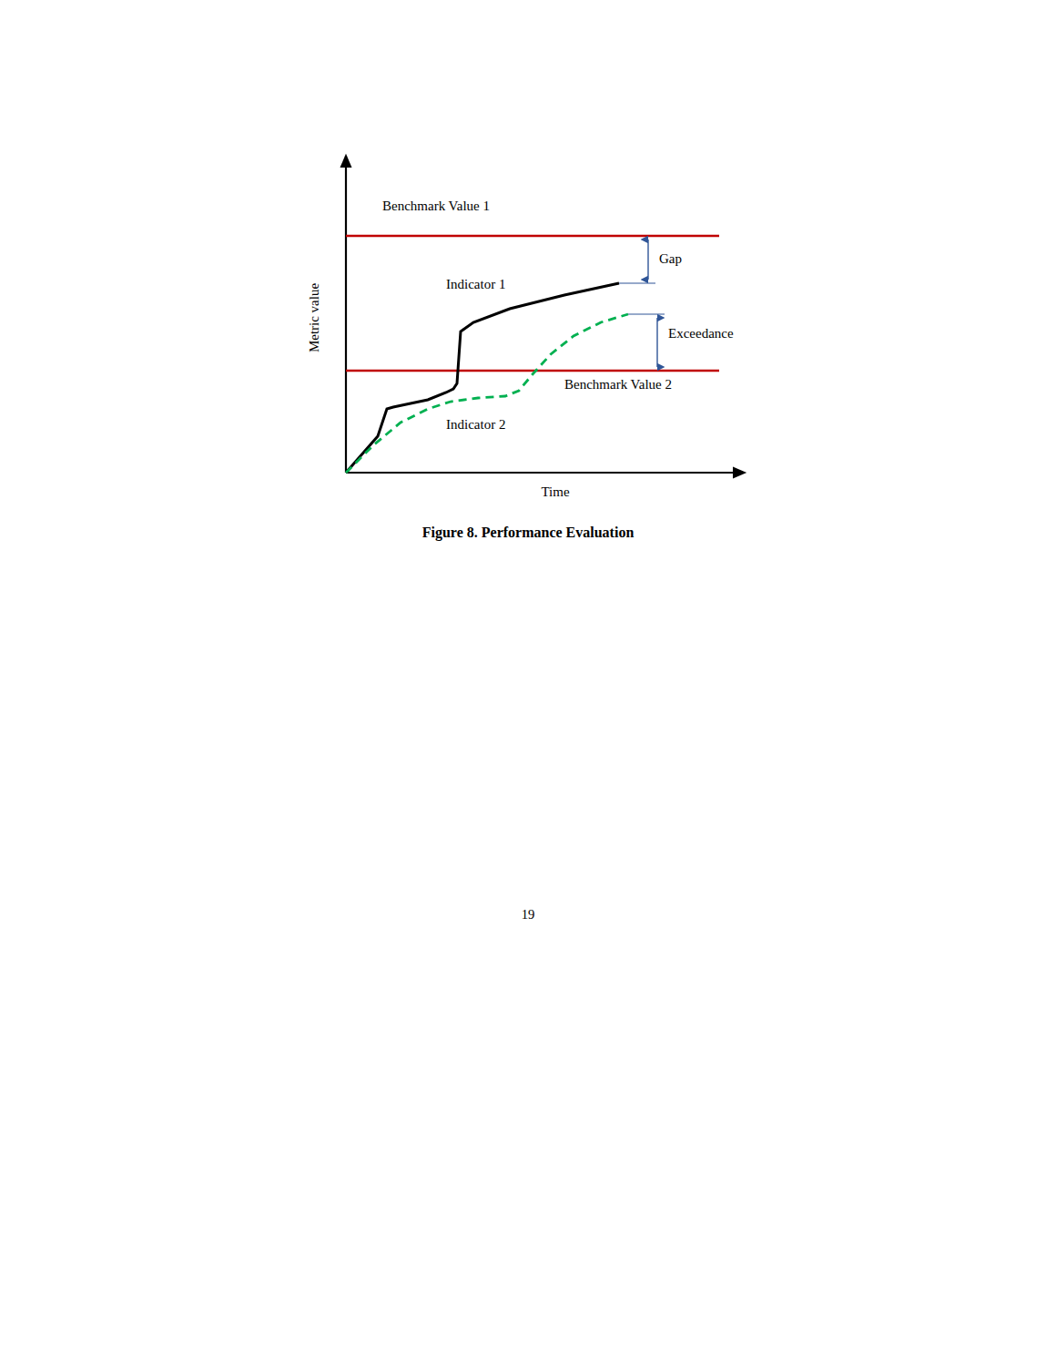Performance Evaluation chart A line chart with Metric value on the vertical axis and Time on the horizontal axis. Two horizontal red benchmark lines are labeled Benchmark Value 1 (upper) and Benchmark Value 2 (lower). A solid black line labeled Indicator 1 rises and ends below Benchmark Value 1, with the vertical distance annotated as Gap. A dashed green line labeled Indicator 2 rises and ends above Benchmark Value 2, with the vertical distance annotated as Exceedance. Metric value Time Benchmark Value 1 Benchmark Value 2 Indicator 1 Indicator 2 Gap Exceedance
Figure 8. Performance Evaluation
19